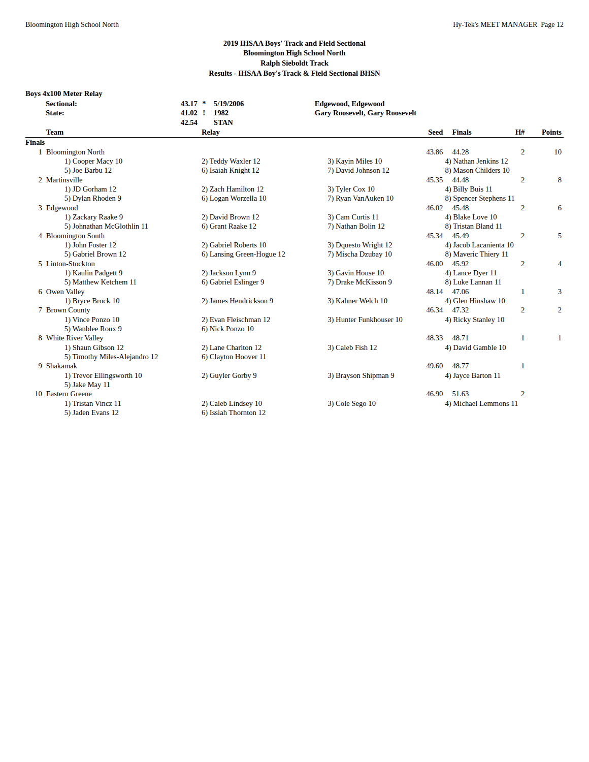Bloomington High School North
Hy-Tek's MEET MANAGER Page 12
2019 IHSAA Boys' Track and Field Sectional
Bloomington High School North
Ralph Sieboldt Track
Results - IHSAA Boy's Track & Field Sectional BHSN
Boys 4x100 Meter Relay
| Sectional: | 43.17 | * | 5/19/2006 | Edgewood, Edgewood |
| State: | 41.02 | ! | 1982 | Gary Roosevelt, Gary Roosevelt |
| | 42.54 | | STAN | |
| | Team | Relay | Seed | Finals | H# | Points |
| --- | --- | --- | --- | --- | --- | --- |
| Finals |
| 1 | Bloomington North | | 43.86 | 44.28 | 2 | 10 |
| | 1) Cooper Macy 10 | 2) Teddy Waxler 12 | 3) Kayin Miles 10 | 4) Nathan Jenkins 12 |
| | 5) Joe Barbu 12 | 6) Isaiah Knight 12 | 7) David Johnson 12 | 8) Mason Childers 10 |
| 2 | Martinsville | | 45.35 | 44.48 | 2 | 8 |
| | 1) JD Gorham 12 | 2) Zach Hamilton 12 | 3) Tyler Cox 10 | 4) Billy Buis 11 |
| | 5) Dylan Rhoden 9 | 6) Logan Worzella 10 | 7) Ryan VanAuken 10 | 8) Spencer Stephens 11 |
| 3 | Edgewood | | 46.02 | 45.48 | 2 | 6 |
| | 1) Zackary Raake 9 | 2) David Brown 12 | 3) Cam Curtis 11 | 4) Blake Love 10 |
| | 5) Johnathan McGlothlin 11 | 6) Grant Raake 12 | 7) Nathan Bolin 12 | 8) Tristan Bland 11 |
| 4 | Bloomington South | | 45.34 | 45.49 | 2 | 5 |
| | 1) John Foster 12 | 2) Gabriel Roberts 10 | 3) Dquesto Wright 12 | 4) Jacob Lacanienta 10 |
| | 5) Gabriel Brown 12 | 6) Lansing Green-Hogue 12 | 7) Mischa Dzubay 10 | 8) Maveric Thiery 11 |
| 5 | Linton-Stockton | | 46.00 | 45.92 | 2 | 4 |
| | 1) Kaulin Padgett 9 | 2) Jackson Lynn 9 | 3) Gavin House 10 | 4) Lance Dyer 11 |
| | 5) Matthew Ketchem 11 | 6) Gabriel Eslinger 9 | 7) Drake McKisson 9 | 8) Luke Lannan 11 |
| 6 | Owen Valley | | 48.14 | 47.06 | 1 | 3 |
| | 1) Bryce Brock 10 | 2) James Hendrickson 9 | 3) Kahner Welch 10 | 4) Glen Hinshaw 10 |
| 7 | Brown County | | 46.34 | 47.32 | 2 | 2 |
| | 1) Vince Ponzo 10 | 2) Evan Fleischman 12 | 3) Hunter Funkhouser 10 | 4) Ricky Stanley 10 |
| | 5) Wanblee Roux 9 | 6) Nick Ponzo 10 | | |
| 8 | White River Valley | | 48.33 | 48.71 | 1 | 1 |
| | 1) Shaun Gibson 12 | 2) Lane Charlton 12 | 3) Caleb Fish 12 | 4) David Gamble 10 |
| | 5) Timothy Miles-Alejandro 12 | 6) Clayton Hoover 11 | | |
| 9 | Shakamak | | 49.60 | 48.77 | 1 | |
| | 1) Trevor Ellingsworth 10 | 2) Guyler Gorby 9 | 3) Brayson Shipman 9 | 4) Jayce Barton 11 |
| | 5) Jake May 11 | | | |
| 10 | Eastern Greene | | 46.90 | 51.63 | 2 | |
| | 1) Tristan Vincz 11 | 2) Caleb Lindsey 10 | 3) Cole Sego 10 | 4) Michael Lemmons 11 |
| | 5) Jaden Evans 12 | 6) Issiah Thornton 12 | | |